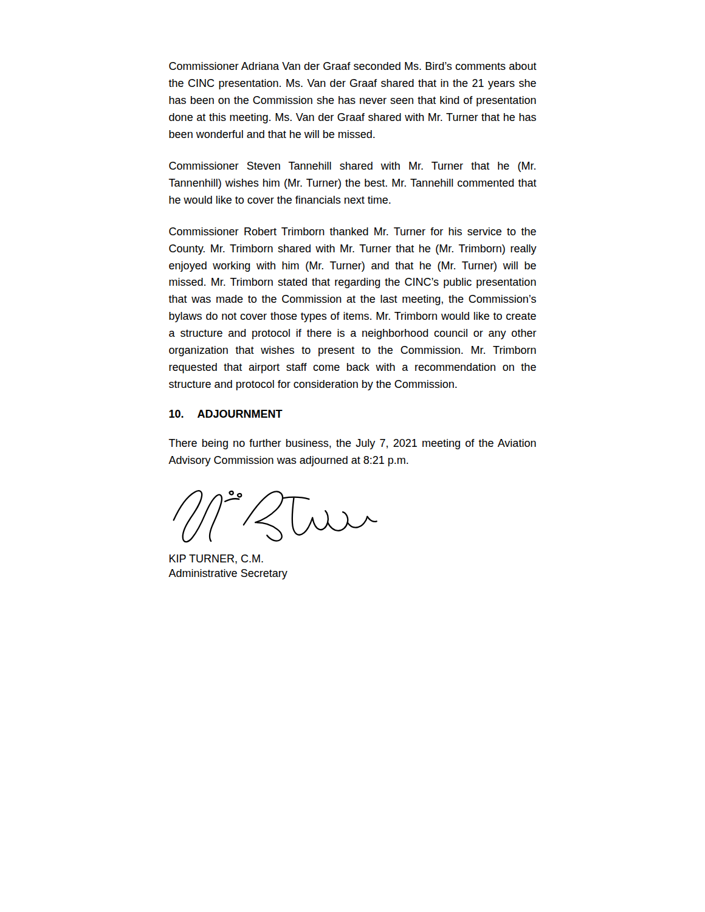Commissioner Adriana Van der Graaf seconded Ms. Bird’s comments about the CINC presentation. Ms. Van der Graaf shared that in the 21 years she has been on the Commission she has never seen that kind of presentation done at this meeting. Ms. Van der Graaf shared with Mr. Turner that he has been wonderful and that he will be missed.
Commissioner Steven Tannehill shared with Mr. Turner that he (Mr. Tannenhill) wishes him (Mr. Turner) the best. Mr. Tannehill commented that he would like to cover the financials next time.
Commissioner Robert Trimborn thanked Mr. Turner for his service to the County. Mr. Trimborn shared with Mr. Turner that he (Mr. Trimborn) really enjoyed working with him (Mr. Turner) and that he (Mr. Turner) will be missed. Mr. Trimborn stated that regarding the CINC’s public presentation that was made to the Commission at the last meeting, the Commission’s bylaws do not cover those types of items. Mr. Trimborn would like to create a structure and protocol if there is a neighborhood council or any other organization that wishes to present to the Commission. Mr. Trimborn requested that airport staff come back with a recommendation on the structure and protocol for consideration by the Commission.
10. ADJOURNMENT
There being no further business, the July 7, 2021 meeting of the Aviation Advisory Commission was adjourned at 8:21 p.m.
KIP TURNER, C.M.
Administrative Secretary